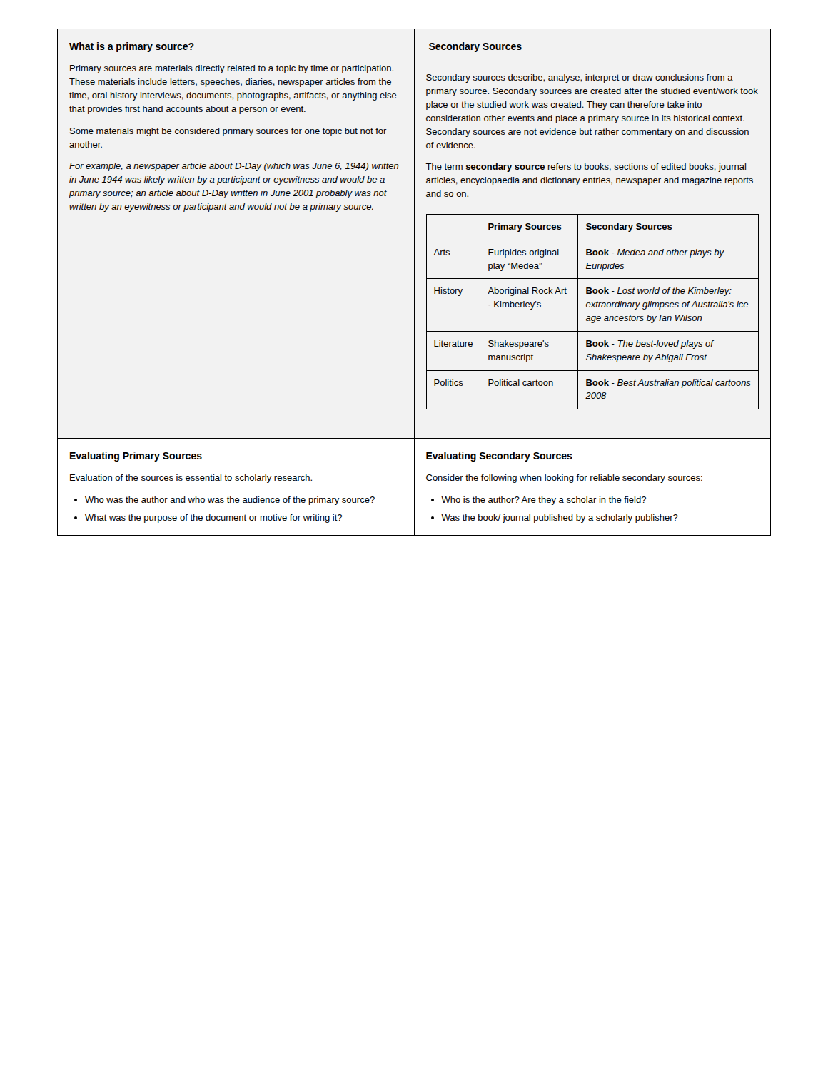| What is a primary source? Primary sources are materials directly related to a topic by time or participation. These materials include letters, speeches, diaries, newspaper articles from the time, oral history interviews, documents, photographs, artifacts, or anything else that provides first hand accounts about a person or event. Some materials might be considered primary sources for one topic but not for another. For example, a newspaper article about D-Day (which was June 6, 1944) written in June 1944 was likely written by a participant or eyewitness and would be a primary source; an article about D-Day written in June 2001 probably was not written by an eyewitness or participant and would not be a primary source. | Secondary Sources Secondary sources describe, analyse, interpret or draw conclusions from a primary source. Secondary sources are created after the studied event/work took place or the studied work was created. They can therefore take into consideration other events and place a primary source in its historical context. Secondary sources are not evidence but rather commentary on and discussion of evidence. The term secondary source refers to books, sections of edited books, journal articles, encyclopaedia and dictionary entries, newspaper and magazine reports and so on. / / Primary Sources / Secondary Sources / / Arts / Euripides original play “Medea” / Book - Medea and other plays by Euripides / / History / Aboriginal Rock Art - Kimberley's / Book - Lost world of the Kimberley: extraordinary glimpses of Australia's ice age ancestors by Ian Wilson / / Literature / Shakespeare's manuscript / Book - The best-loved plays of Shakespeare by Abigail Frost / / Politics / Political cartoon / Book - Best Australian political cartoons 2008 / |
| Evaluating Primary Sources Evaluation of the sources is essential to scholarly research. Who was the author and who was the audience of the primary source? What was the purpose of the document or motive for writing it? | Evaluating Secondary Sources Consider the following when looking for reliable secondary sources: Who is the author? Are they a scholar in the field? Was the book/ journal published by a scholarly publisher? |